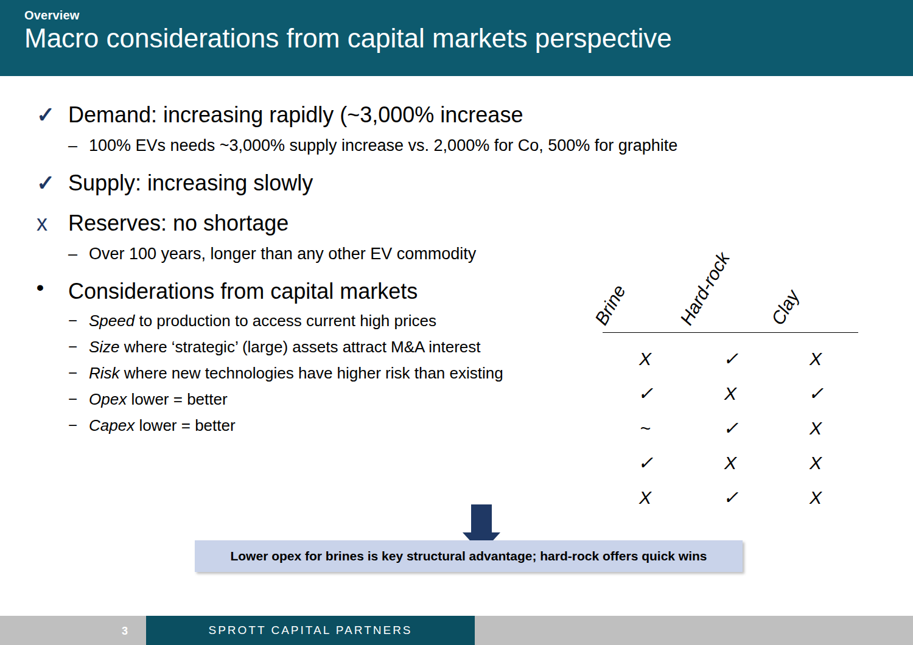Overview
Macro considerations from capital markets perspective
✓Demand: increasing rapidly (~3,000% increase
100% EVs needs ~3,000% supply increase vs. 2,000% for Co, 500% for graphite
✓Supply: increasing slowly
x Reserves: no shortage
Over 100 years, longer than any other EV commodity
•Considerations from capital markets
Speed to production to access current high prices
Size where ‘strategic’ (large) assets attract M&A interest
Risk where new technologies have higher risk than existing
Opex lower = better
Capex lower = better
Brine Hard-rock Clay
| X | ✓ | X |
| ✓ | X | ✓ |
| ~ | ✓ | X |
| ✓ | X | X |
| X | ✓ | X |
Lower opex for brines is key structural advantage; hard-rock offers quick wins
3
SPROTT CAPITAL PARTNERS